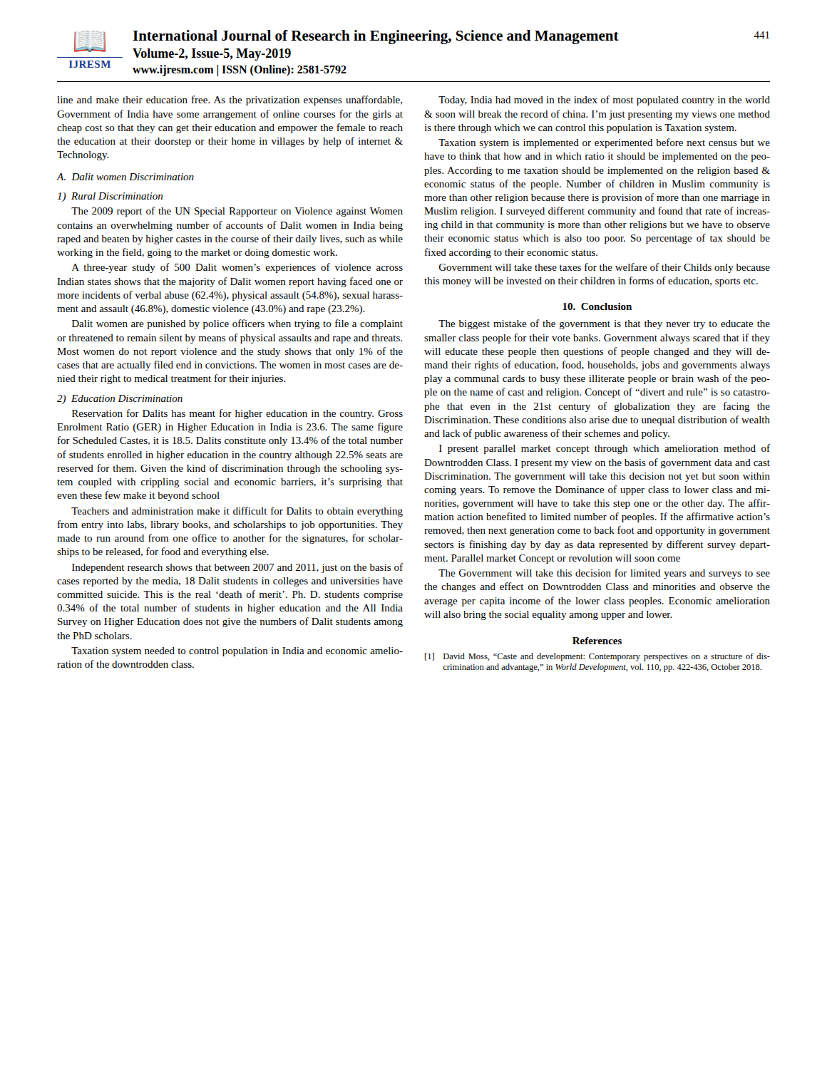441
📖 IJRESM
International Journal of Research in Engineering, Science and Management
Volume-2, Issue-5, May-2019
www.ijresm.com | ISSN (Online): 2581-5792
line and make their education free. As the privatization expenses unaffordable, Government of India have some arrangement of online courses for the girls at cheap cost so that they can get their education and empower the female to reach the education at their doorstep or their home in villages by help of internet & Technology.
A. Dalit women Discrimination
1) Rural Discrimination
The 2009 report of the UN Special Rapporteur on Violence against Women contains an overwhelming number of accounts of Dalit women in India being raped and beaten by higher castes in the course of their daily lives, such as while working in the field, going to the market or doing domestic work.
A three-year study of 500 Dalit women’s experiences of violence across Indian states shows that the majority of Dalit women report having faced one or more incidents of verbal abuse (62.4%), physical assault (54.8%), sexual harassment and assault (46.8%), domestic violence (43.0%) and rape (23.2%).
Dalit women are punished by police officers when trying to file a complaint or threatened to remain silent by means of physical assaults and rape and threats. Most women do not report violence and the study shows that only 1% of the cases that are actually filed end in convictions. The women in most cases are denied their right to medical treatment for their injuries.
2) Education Discrimination
Reservation for Dalits has meant for higher education in the country. Gross Enrolment Ratio (GER) in Higher Education in India is 23.6. The same figure for Scheduled Castes, it is 18.5. Dalits constitute only 13.4% of the total number of students enrolled in higher education in the country although 22.5% seats are reserved for them. Given the kind of discrimination through the schooling system coupled with crippling social and economic barriers, it’s surprising that even these few make it beyond school
Teachers and administration make it difficult for Dalits to obtain everything from entry into labs, library books, and scholarships to job opportunities. They made to run around from one office to another for the signatures, for scholarships to be released, for food and everything else.
Independent research shows that between 2007 and 2011, just on the basis of cases reported by the media, 18 Dalit students in colleges and universities have committed suicide. This is the real ‘death of merit’. Ph. D. students comprise 0.34% of the total number of students in higher education and the All India Survey on Higher Education does not give the numbers of Dalit students among the PhD scholars.
Taxation system needed to control population in India and economic amelioration of the downtrodden class.
Today, India had moved in the index of most populated country in the world & soon will break the record of china. I’m just presenting my views one method is there through which we can control this population is Taxation system.
Taxation system is implemented or experimented before next census but we have to think that how and in which ratio it should be implemented on the peoples. According to me taxation should be implemented on the religion based & economic status of the people. Number of children in Muslim community is more than other religion because there is provision of more than one marriage in Muslim religion. I surveyed different community and found that rate of increasing child in that community is more than other religions but we have to observe their economic status which is also too poor. So percentage of tax should be fixed according to their economic status.
Government will take these taxes for the welfare of their Childs only because this money will be invested on their children in forms of education, sports etc.
10. Conclusion
The biggest mistake of the government is that they never try to educate the smaller class people for their vote banks. Government always scared that if they will educate these people then questions of people changed and they will demand their rights of education, food, households, jobs and governments always play a communal cards to busy these illiterate people or brain wash of the people on the name of cast and religion. Concept of “divert and rule” is so catastrophe that even in the 21st century of globalization they are facing the Discrimination. These conditions also arise due to unequal distribution of wealth and lack of public awareness of their schemes and policy.
I present parallel market concept through which amelioration method of Downtrodden Class. I present my view on the basis of government data and cast Discrimination. The government will take this decision not yet but soon within coming years. To remove the Dominance of upper class to lower class and minorities, government will have to take this step one or the other day. The affirmation action benefited to limited number of peoples. If the affirmative action’s removed, then next generation come to back foot and opportunity in government sectors is finishing day by day as data represented by different survey department. Parallel market Concept or revolution will soon come
The Government will take this decision for limited years and surveys to see the changes and effect on Downtrodden Class and minorities and observe the average per capita income of the lower class peoples. Economic amelioration will also bring the social equality among upper and lower.
References
[1] David Moss, “Caste and development: Contemporary perspectives on a structure of discrimination and advantage,” in World Development, vol. 110, pp. 422-436, October 2018.